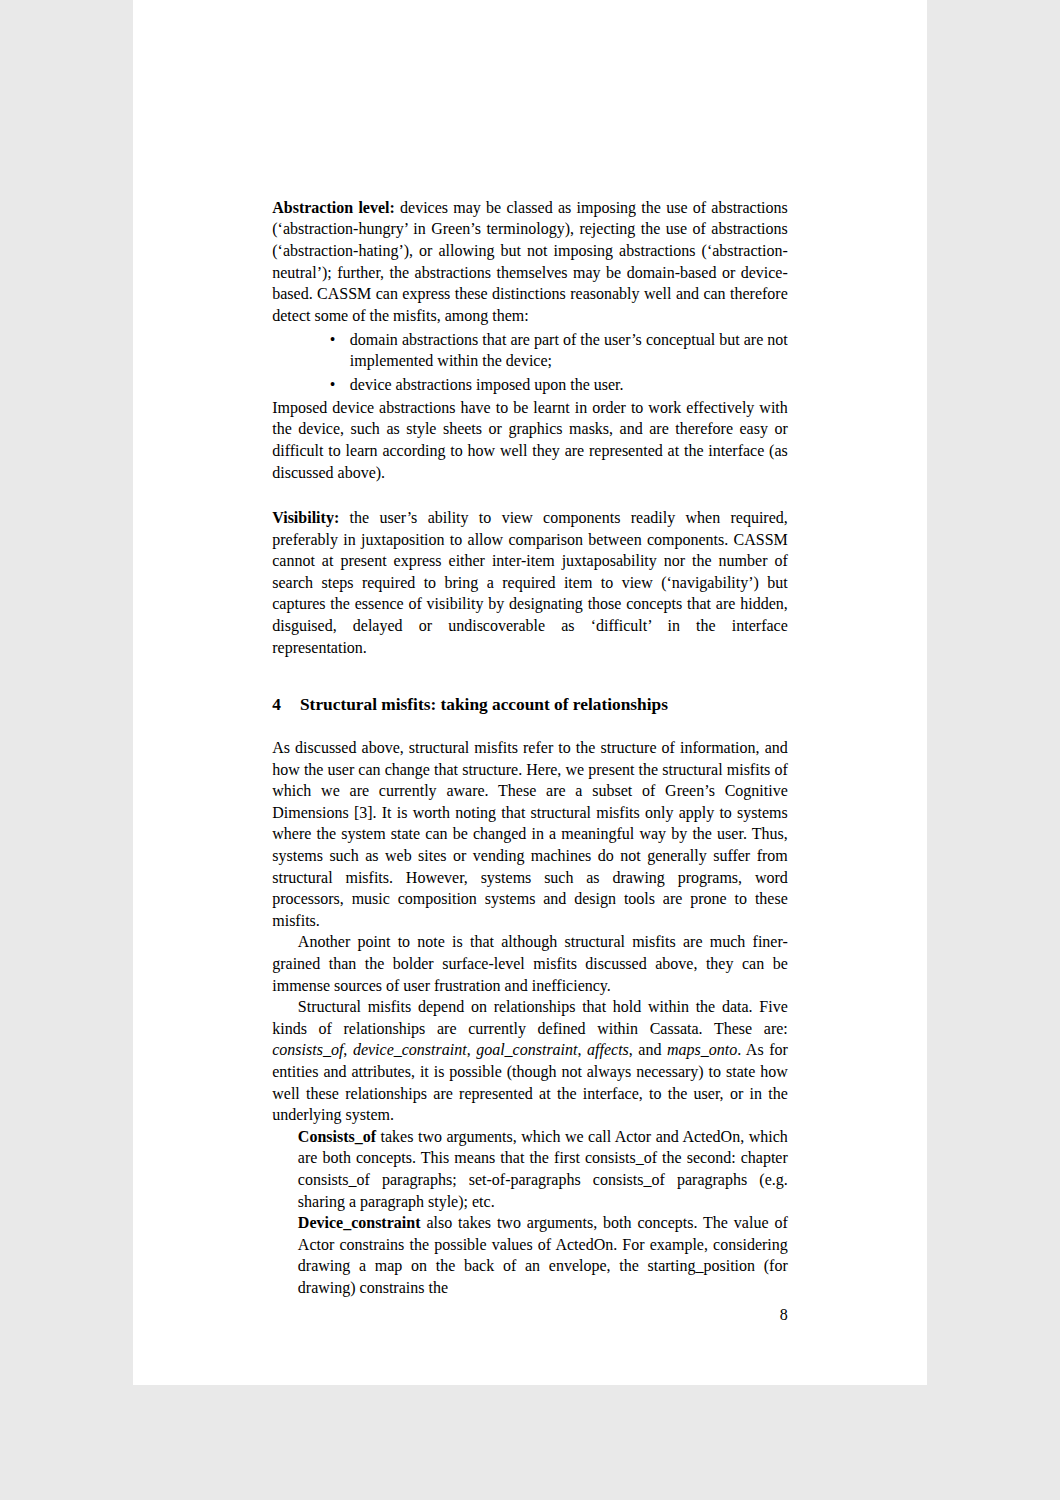Abstraction level: devices may be classed as imposing the use of abstractions (‘abstraction-hungry’ in Green’s terminology), rejecting the use of abstractions (‘abstraction-hating’), or allowing but not imposing abstractions (‘abstraction-neutral’); further, the abstractions themselves may be domain-based or device-based. CASSM can express these distinctions reasonably well and can therefore detect some of the misfits, among them:
domain abstractions that are part of the user’s conceptual but are not implemented within the device;
device abstractions imposed upon the user.
Imposed device abstractions have to be learnt in order to work effectively with the device, such as style sheets or graphics masks, and are therefore easy or difficult to learn according to how well they are represented at the interface (as discussed above).
Visibility: the user’s ability to view components readily when required, preferably in juxtaposition to allow comparison between components. CASSM cannot at present express either inter-item juxtaposability nor the number of search steps required to bring a required item to view (‘navigability’) but captures the essence of visibility by designating those concepts that are hidden, disguised, delayed or undiscoverable as ‘difficult’ in the interface representation.
4 Structural misfits: taking account of relationships
As discussed above, structural misfits refer to the structure of information, and how the user can change that structure. Here, we present the structural misfits of which we are currently aware. These are a subset of Green’s Cognitive Dimensions [3]. It is worth noting that structural misfits only apply to systems where the system state can be changed in a meaningful way by the user. Thus, systems such as web sites or vending machines do not generally suffer from structural misfits. However, systems such as drawing programs, word processors, music composition systems and design tools are prone to these misfits.
Another point to note is that although structural misfits are much finer-grained than the bolder surface-level misfits discussed above, they can be immense sources of user frustration and inefficiency.
Structural misfits depend on relationships that hold within the data. Five kinds of relationships are currently defined within Cassata. These are: consists_of, device_constraint, goal_constraint, affects, and maps_onto. As for entities and attributes, it is possible (though not always necessary) to state how well these relationships are represented at the interface, to the user, or in the underlying system.
Consists_of takes two arguments, which we call Actor and ActedOn, which are both concepts. This means that the first consists_of the second: chapter consists_of paragraphs; set-of-paragraphs consists_of paragraphs (e.g. sharing a paragraph style); etc.
Device_constraint also takes two arguments, both concepts. The value of Actor constrains the possible values of ActedOn. For example, considering drawing a map on the back of an envelope, the starting_position (for drawing) constrains the
8